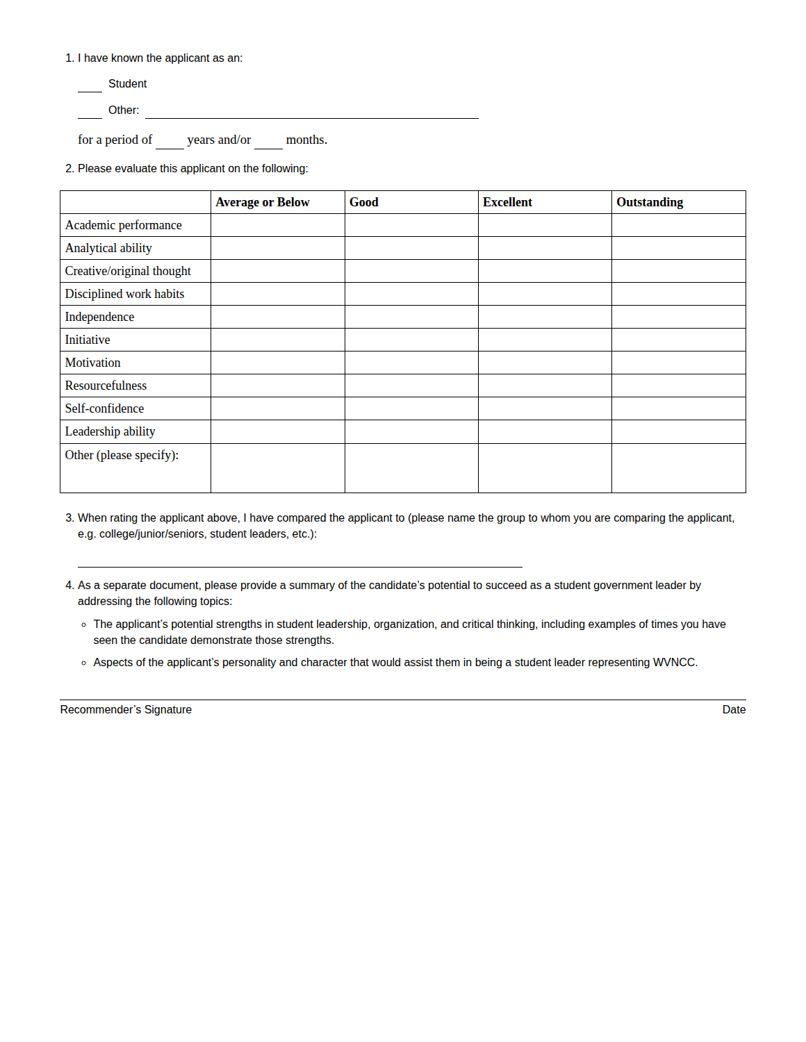I have known the applicant as an:
Student
Other:
for a period of years and/or months.
Please evaluate this applicant on the following:
| | Average or Below | Good | Excellent | Outstanding |
| --- | --- | --- | --- | --- |
| Academic performance | | | | |
| Analytical ability | | | | |
| Creative/original thought | | | | |
| Disciplined work habits | | | | |
| Independence | | | | |
| Initiative | | | | |
| Motivation | | | | |
| Resourcefulness | | | | |
| Self-confidence | | | | |
| Leadership ability | | | | |
| Other (please specify): | | | | |
When rating the applicant above, I have compared the applicant to (please name the group to whom you are comparing the applicant, e.g. college/junior/seniors, student leaders, etc.):
As a separate document, please provide a summary of the candidate’s potential to succeed as a student government leader by addressing the following topics:
The applicant’s potential strengths in student leadership, organization, and critical thinking, including examples of times you have seen the candidate demonstrate those strengths.
Aspects of the applicant’s personality and character that would assist them in being a student leader representing WVNCC.
Recommender’s Signature Date